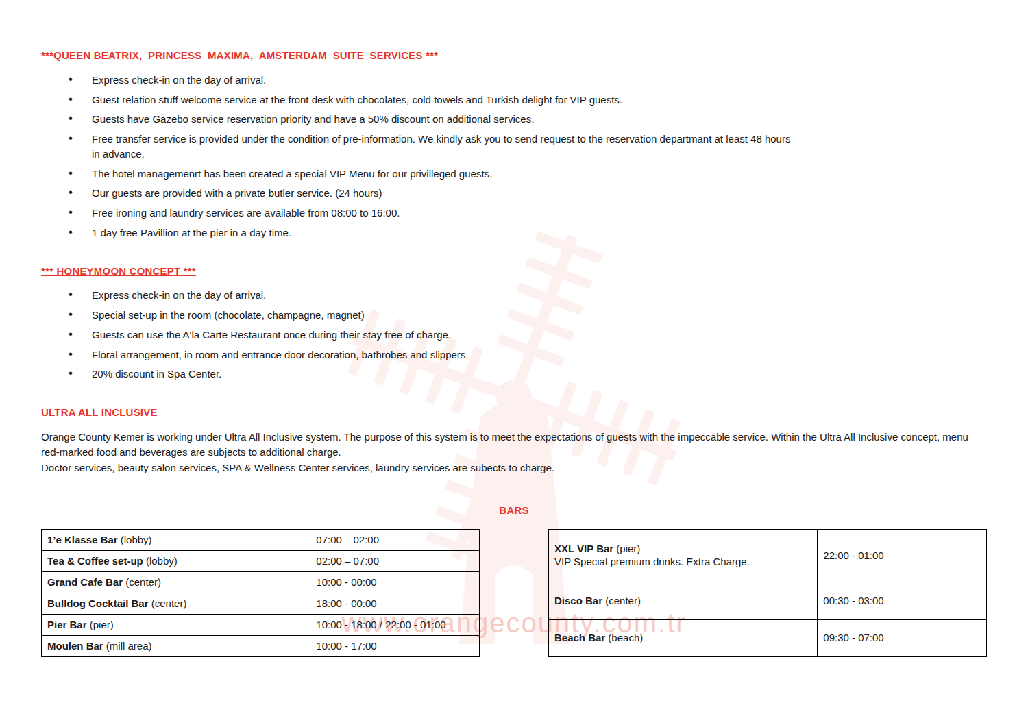www.orangecounty.com.tr
***QUEEN BEATRIX, PRINCESS MAXIMA, AMSTERDAM SUITE SERVICES ***
Express check-in on the day of arrival.
Guest relation stuff welcome service at the front desk with chocolates, cold towels and Turkish delight for VIP guests.
Guests have Gazebo service reservation priority and have a 50% discount on additional services.
Free transfer service is provided under the condition of pre-information. We kindly ask you to send request to the reservation departmant at least 48 hours in advance.
The hotel managemenrt has been created a special VIP Menu for our privilleged guests.
Our guests are provided with a private butler service. (24 hours)
Free ironing and laundry services are available from 08:00 to 16:00.
1 day free Pavillion at the pier in a day time.
*** HONEYMOON CONCEPT ***
Express check-in on the day of arrival.
Special set-up in the room (chocolate, champagne, magnet)
Guests can use the A'la Carte Restaurant once during their stay free of charge.
Floral arrangement, in room and entrance door decoration, bathrobes and slippers.
20% discount in Spa Center.
ULTRA ALL INCLUSIVE
Orange County Kemer is working under Ultra All Inclusive system. The purpose of this system is to meet the expectations of guests with the impeccable service. Within the Ultra All Inclusive concept, menu red-marked food and beverages are subjects to additional charge.
Doctor services, beauty salon services, SPA & Wellness Center services, laundry services are subects to charge.
BARS
| 1’e Klasse Bar (lobby) | 07:00 – 02:00 |
| Tea & Coffee set-up (lobby) | 02:00 – 07:00 |
| Grand Cafe Bar (center) | 10:00 - 00:00 |
| Bulldog Cocktail Bar (center) | 18:00 - 00:00 |
| Pier Bar (pier) | 10:00 - 18:00 / 22:00 - 01:00 |
| Moulen Bar (mill area) | 10:00 - 17:00 |
| XXL VIP Bar (pier) VIP Special premium drinks. Extra Charge. | 22:00 - 01:00 |
| Disco Bar (center) | 00:30 - 03:00 |
| Beach Bar (beach) | 09:30 - 07:00 |